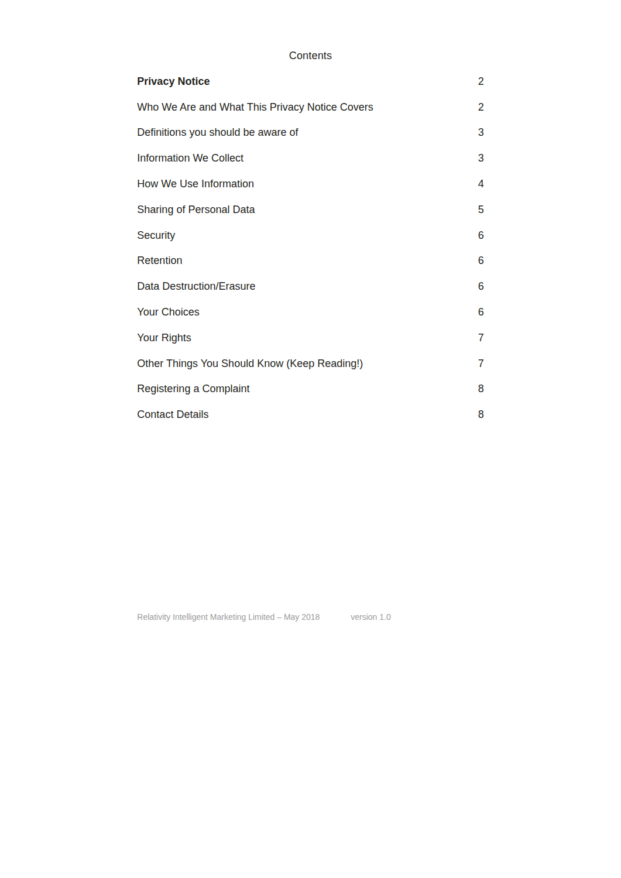Contents
Privacy Notice 2
Who We Are and What This Privacy Notice Covers 2
Definitions you should be aware of 3
Information We Collect 3
How We Use Information 4
Sharing of Personal Data 5
Security 6
Retention 6
Data Destruction/Erasure 6
Your Choices 6
Your Rights 7
Other Things You Should Know (Keep Reading!) 7
Registering a Complaint 8
Contact Details 8
Relativity Intelligent Marketing Limited – May 2018 version 1.0